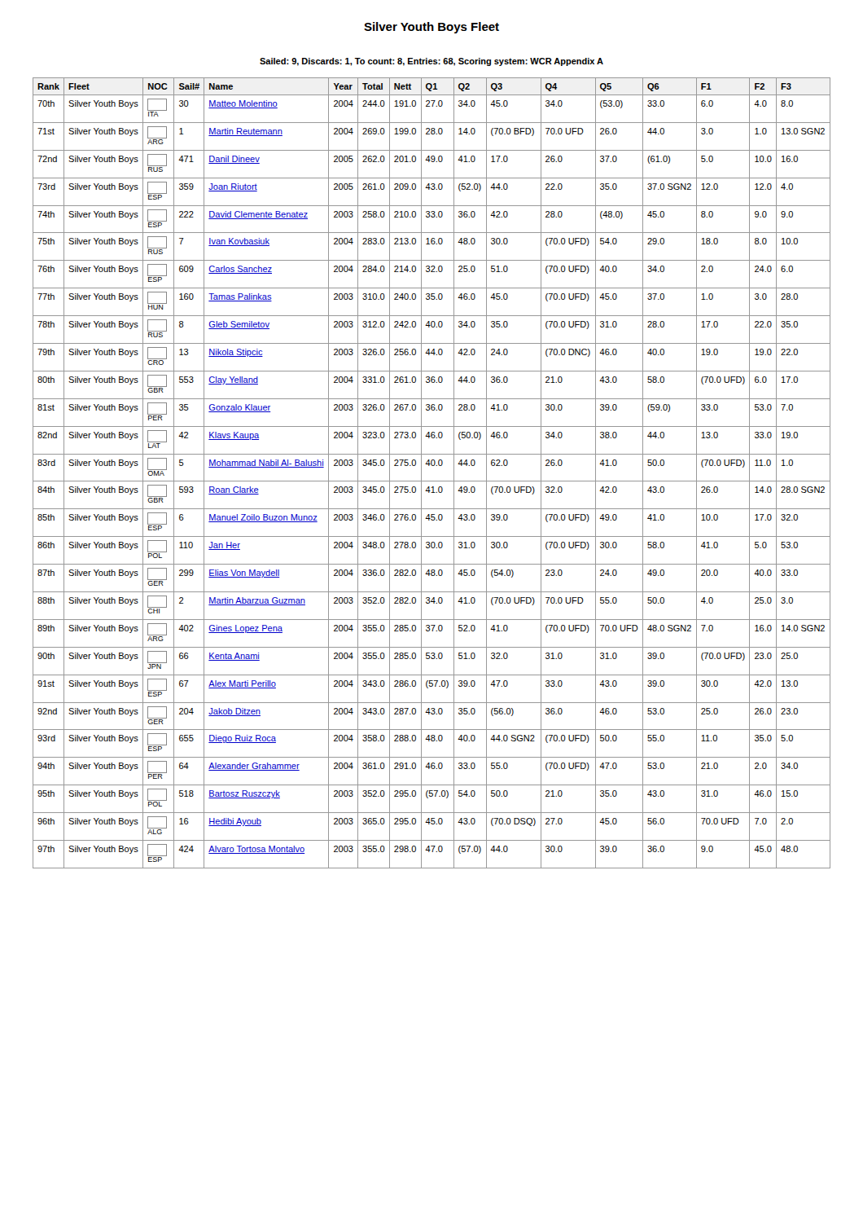Silver Youth Boys Fleet
Sailed: 9, Discards: 1, To count: 8, Entries: 68, Scoring system: WCR Appendix A
| Rank | Fleet | NOC | Sail# | Name | Year | Total | Nett | Q1 | Q2 | Q3 | Q4 | Q5 | Q6 | F1 | F2 | F3 |
| --- | --- | --- | --- | --- | --- | --- | --- | --- | --- | --- | --- | --- | --- | --- | --- | --- |
| 70th | Silver Youth Boys | ITA | 30 | Matteo Molentino | 2004 | 244.0 | 191.0 | 27.0 | 34.0 | 45.0 | 34.0 | (53.0) | 33.0 | 6.0 | 4.0 | 8.0 |
| 71st | Silver Youth Boys | ARG | 1 | Martin Reutemann | 2004 | 269.0 | 199.0 | 28.0 | 14.0 | (70.0 BFD) | 70.0 UFD | 26.0 | 44.0 | 3.0 | 1.0 | 13.0 SGN2 |
| 72nd | Silver Youth Boys | RUS | 471 | Danil Dineev | 2005 | 262.0 | 201.0 | 49.0 | 41.0 | 17.0 | 26.0 | 37.0 | (61.0) | 5.0 | 10.0 | 16.0 |
| 73rd | Silver Youth Boys | ESP | 359 | Joan Riutort | 2005 | 261.0 | 209.0 | 43.0 | (52.0) | 44.0 | 22.0 | 35.0 | 37.0 SGN2 | 12.0 | 12.0 | 4.0 |
| 74th | Silver Youth Boys | ESP | 222 | David Clemente Benatez | 2003 | 258.0 | 210.0 | 33.0 | 36.0 | 42.0 | 28.0 | (48.0) | 45.0 | 8.0 | 9.0 | 9.0 |
| 75th | Silver Youth Boys | RUS | 7 | Ivan Kovbasiuk | 2004 | 283.0 | 213.0 | 16.0 | 48.0 | 30.0 | (70.0 UFD) | 54.0 | 29.0 | 18.0 | 8.0 | 10.0 |
| 76th | Silver Youth Boys | ESP | 609 | Carlos Sanchez | 2004 | 284.0 | 214.0 | 32.0 | 25.0 | 51.0 | (70.0 UFD) | 40.0 | 34.0 | 2.0 | 24.0 | 6.0 |
| 77th | Silver Youth Boys | HUN | 160 | Tamas Palinkas | 2003 | 310.0 | 240.0 | 35.0 | 46.0 | 45.0 | (70.0 UFD) | 45.0 | 37.0 | 1.0 | 3.0 | 28.0 |
| 78th | Silver Youth Boys | RUS | 8 | Gleb Semiletov | 2003 | 312.0 | 242.0 | 40.0 | 34.0 | 35.0 | (70.0 UFD) | 31.0 | 28.0 | 17.0 | 22.0 | 35.0 |
| 79th | Silver Youth Boys | CRO | 13 | Nikola Stipcic | 2003 | 326.0 | 256.0 | 44.0 | 42.0 | 24.0 | (70.0 DNC) | 46.0 | 40.0 | 19.0 | 19.0 | 22.0 |
| 80th | Silver Youth Boys | GBR | 553 | Clay Yelland | 2004 | 331.0 | 261.0 | 36.0 | 44.0 | 36.0 | 21.0 | 43.0 | 58.0 | (70.0 UFD) | 6.0 | 17.0 |
| 81st | Silver Youth Boys | PER | 35 | Gonzalo Klauer | 2003 | 326.0 | 267.0 | 36.0 | 28.0 | 41.0 | 30.0 | 39.0 | (59.0) | 33.0 | 53.0 | 7.0 |
| 82nd | Silver Youth Boys | LAT | 42 | Klavs Kaupa | 2004 | 323.0 | 273.0 | 46.0 | (50.0) | 46.0 | 34.0 | 38.0 | 44.0 | 13.0 | 33.0 | 19.0 |
| 83rd | Silver Youth Boys | OMA | 5 | Mohammad Nabil Al- Balushi | 2003 | 345.0 | 275.0 | 40.0 | 44.0 | 62.0 | 26.0 | 41.0 | 50.0 | (70.0 UFD) | 11.0 | 1.0 |
| 84th | Silver Youth Boys | GBR | 593 | Roan Clarke | 2003 | 345.0 | 275.0 | 41.0 | 49.0 | (70.0 UFD) | 32.0 | 42.0 | 43.0 | 26.0 | 14.0 | 28.0 SGN2 |
| 85th | Silver Youth Boys | ESP | 6 | Manuel Zoilo Buzon Munoz | 2003 | 346.0 | 276.0 | 45.0 | 43.0 | 39.0 | (70.0 UFD) | 49.0 | 41.0 | 10.0 | 17.0 | 32.0 |
| 86th | Silver Youth Boys | POL | 110 | Jan Her | 2004 | 348.0 | 278.0 | 30.0 | 31.0 | 30.0 | (70.0 UFD) | 30.0 | 58.0 | 41.0 | 5.0 | 53.0 |
| 87th | Silver Youth Boys | GER | 299 | Elias Von Maydell | 2004 | 336.0 | 282.0 | 48.0 | 45.0 | (54.0) | 23.0 | 24.0 | 49.0 | 20.0 | 40.0 | 33.0 |
| 88th | Silver Youth Boys | CHI | 2 | Martin Abarzua Guzman | 2003 | 352.0 | 282.0 | 34.0 | 41.0 | (70.0 UFD) | 70.0 UFD | 55.0 | 50.0 | 4.0 | 25.0 | 3.0 |
| 89th | Silver Youth Boys | ARG | 402 | Gines Lopez Pena | 2004 | 355.0 | 285.0 | 37.0 | 52.0 | 41.0 | (70.0 UFD) | 70.0 UFD | 48.0 SGN2 | 7.0 | 16.0 | 14.0 SGN2 |
| 90th | Silver Youth Boys | JPN | 66 | Kenta Anami | 2004 | 355.0 | 285.0 | 53.0 | 51.0 | 32.0 | 31.0 | 31.0 | 39.0 | (70.0 UFD) | 23.0 | 25.0 |
| 91st | Silver Youth Boys | ESP | 67 | Alex Marti Perillo | 2004 | 343.0 | 286.0 | (57.0) | 39.0 | 47.0 | 33.0 | 43.0 | 39.0 | 30.0 | 42.0 | 13.0 |
| 92nd | Silver Youth Boys | GER | 204 | Jakob Ditzen | 2004 | 343.0 | 287.0 | 43.0 | 35.0 | (56.0) | 36.0 | 46.0 | 53.0 | 25.0 | 26.0 | 23.0 |
| 93rd | Silver Youth Boys | ESP | 655 | Diego Ruiz Roca | 2004 | 358.0 | 288.0 | 48.0 | 40.0 | 44.0 SGN2 | (70.0 UFD) | 50.0 | 55.0 | 11.0 | 35.0 | 5.0 |
| 94th | Silver Youth Boys | PER | 64 | Alexander Grahammer | 2004 | 361.0 | 291.0 | 46.0 | 33.0 | 55.0 | (70.0 UFD) | 47.0 | 53.0 | 21.0 | 2.0 | 34.0 |
| 95th | Silver Youth Boys | POL | 518 | Bartosz Ruszczyk | 2003 | 352.0 | 295.0 | (57.0) | 54.0 | 50.0 | 21.0 | 35.0 | 43.0 | 31.0 | 46.0 | 15.0 |
| 96th | Silver Youth Boys | ALG | 16 | Hedibi Ayoub | 2003 | 365.0 | 295.0 | 45.0 | 43.0 | (70.0 DSQ) | 27.0 | 45.0 | 56.0 | 70.0 UFD | 7.0 | 2.0 |
| 97th | Silver Youth Boys | ESP | 424 | Alvaro Tortosa Montalvo | 2003 | 355.0 | 298.0 | 47.0 | (57.0) | 44.0 | 30.0 | 39.0 | 36.0 | 9.0 | 45.0 | 48.0 |